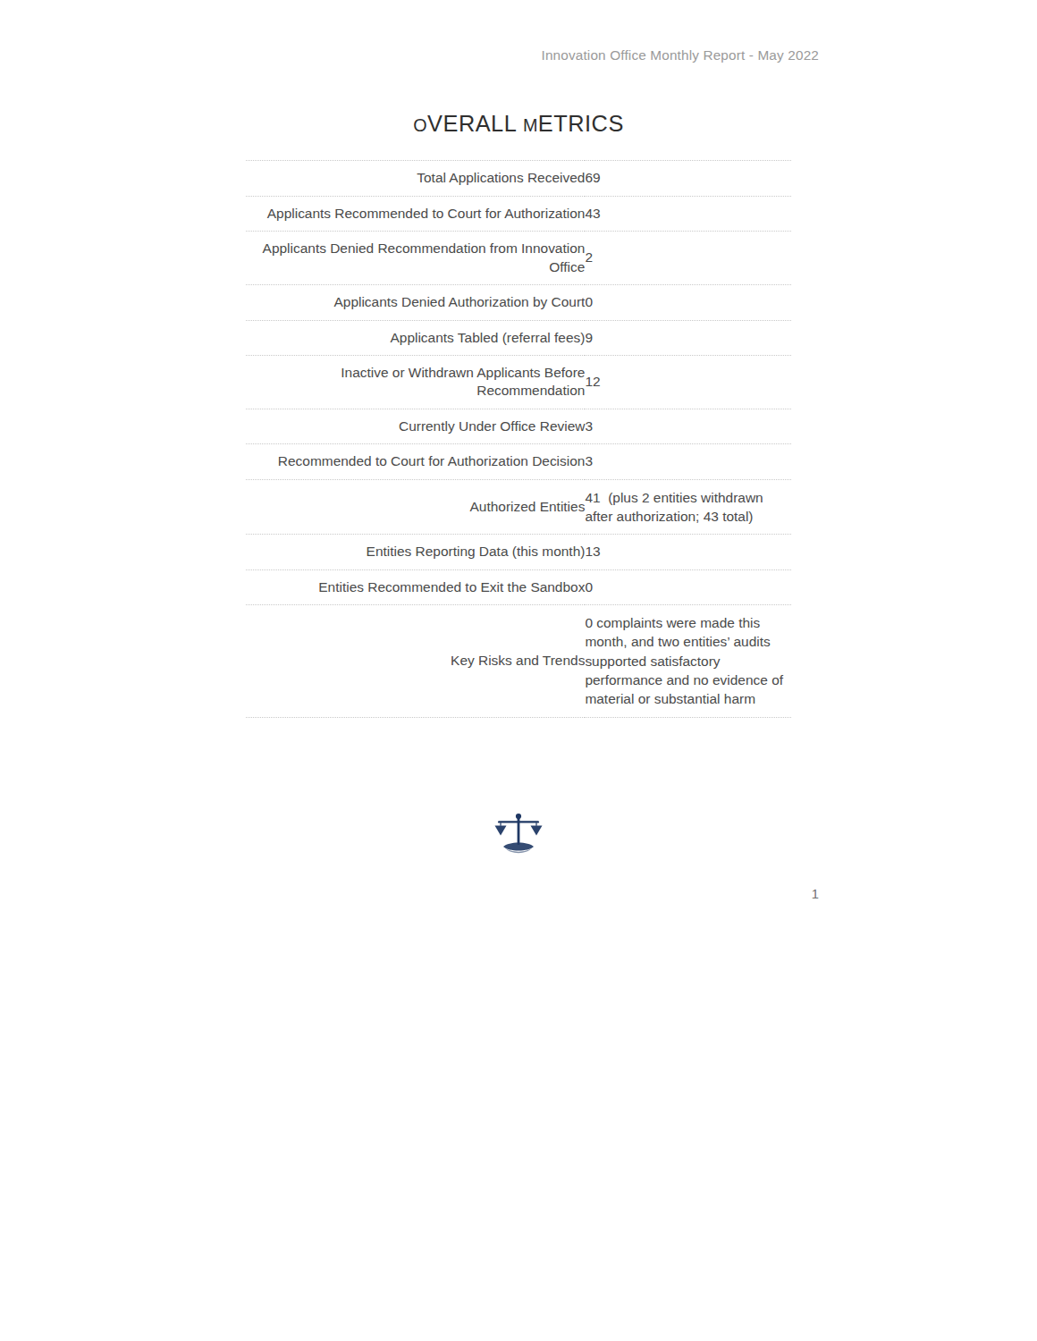Innovation Office Monthly Report - May 2022
OVERALL METRICS
| Total Applications Received | 69 |
| Applicants Recommended to Court for Authorization | 43 |
| Applicants Denied Recommendation from Innovation Office | 2 |
| Applicants Denied Authorization by Court | 0 |
| Applicants Tabled (referral fees) | 9 |
| Inactive or Withdrawn Applicants Before Recommendation | 12 |
| Currently Under Office Review | 3 |
| Recommended to Court for Authorization Decision | 3 |
| Authorized Entities | 41 (plus 2 entities withdrawn after authorization; 43 total) |
| Entities Reporting Data (this month) | 13 |
| Entities Recommended to Exit the Sandbox | 0 |
| Key Risks and Trends | 0 complaints were made this month, and two entities’ audits supported satisfactory performance and no evidence of material or substantial harm |
1